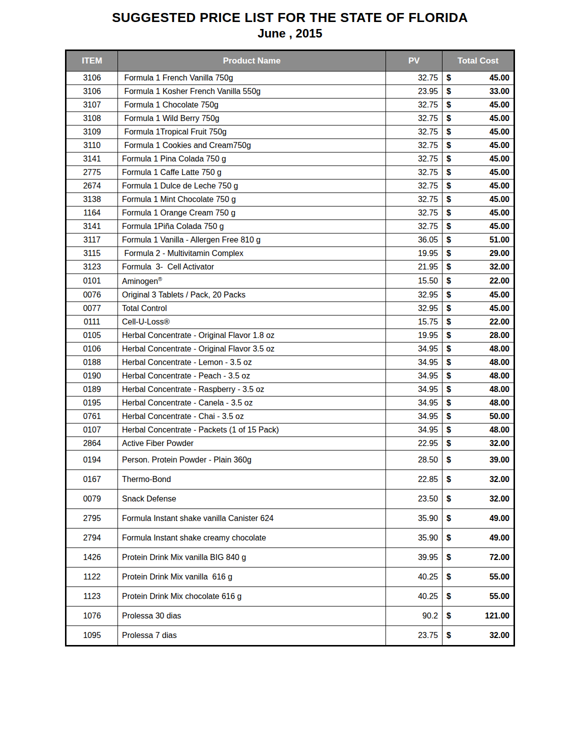SUGGESTED PRICE LIST FOR THE STATE OF FLORIDA
June , 2015
| ITEM | Product Name | PV | Total Cost |
| --- | --- | --- | --- |
| 3106 | Formula 1 French Vanilla 750g | 32.75 | $ 45.00 |
| 3106 | Formula 1 Kosher French Vanilla 550g | 23.95 | $ 33.00 |
| 3107 | Formula 1 Chocolate 750g | 32.75 | $ 45.00 |
| 3108 | Formula 1 Wild Berry 750g | 32.75 | $ 45.00 |
| 3109 | Formula 1Tropical Fruit 750g | 32.75 | $ 45.00 |
| 3110 | Formula 1 Cookies and Cream750g | 32.75 | $ 45.00 |
| 3141 | Formula 1 Pina Colada 750 g | 32.75 | $ 45.00 |
| 2775 | Formula 1 Caffe Latte 750 g | 32.75 | $ 45.00 |
| 2674 | Formula 1 Dulce de Leche 750 g | 32.75 | $ 45.00 |
| 3138 | Formula 1 Mint Chocolate 750 g | 32.75 | $ 45.00 |
| 1164 | Formula 1 Orange Cream 750 g | 32.75 | $ 45.00 |
| 3141 | Formula 1Piña Colada 750 g | 32.75 | $ 45.00 |
| 3117 | Formula 1 Vanilla - Allergen Free 810 g | 36.05 | $ 51.00 |
| 3115 | Formula 2 - Multivitamin Complex | 19.95 | $ 29.00 |
| 3123 | Formula 3- Cell Activator | 21.95 | $ 32.00 |
| 0101 | Aminogen ® | 15.50 | $ 22.00 |
| 0076 | Original 3 Tablets / Pack, 20 Packs | 32.95 | $ 45.00 |
| 0077 | Total Control | 32.95 | $ 45.00 |
| 0111 | Cell-U-Loss® | 15.75 | $ 22.00 |
| 0105 | Herbal Concentrate - Original Flavor 1.8 oz | 19.95 | $ 28.00 |
| 0106 | Herbal Concentrate - Original Flavor 3.5 oz | 34.95 | $ 48.00 |
| 0188 | Herbal Concentrate - Lemon - 3.5 oz | 34.95 | $ 48.00 |
| 0190 | Herbal Concentrate - Peach - 3.5 oz | 34.95 | $ 48.00 |
| 0189 | Herbal Concentrate - Raspberry - 3.5 oz | 34.95 | $ 48.00 |
| 0195 | Herbal Concentrate - Canela - 3.5 oz | 34.95 | $ 48.00 |
| 0761 | Herbal Concentrate - Chai - 3.5 oz | 34.95 | $ 50.00 |
| 0107 | Herbal Concentrate - Packets (1 of 15 Pack) | 34.95 | $ 48.00 |
| 2864 | Active Fiber Powder | 22.95 | $ 32.00 |
| 0194 | Person. Protein Powder - Plain 360g | 28.50 | $ 39.00 |
| 0167 | Thermo-Bond | 22.85 | $ 32.00 |
| 0079 | Snack Defense | 23.50 | $ 32.00 |
| 2795 | Formula Instant shake vanilla Canister 624 | 35.90 | $ 49.00 |
| 2794 | Formula Instant shake creamy chocolate | 35.90 | $ 49.00 |
| 1426 | Protein Drink Mix vanilla BIG 840 g | 39.95 | $ 72.00 |
| 1122 | Protein Drink Mix vanilla 616 g | 40.25 | $ 55.00 |
| 1123 | Protein Drink Mix chocolate 616 g | 40.25 | $ 55.00 |
| 1076 | Prolessa 30 dias | 90.2 | $ 121.00 |
| 1095 | Prolessa 7 dias | 23.75 | $ 32.00 |